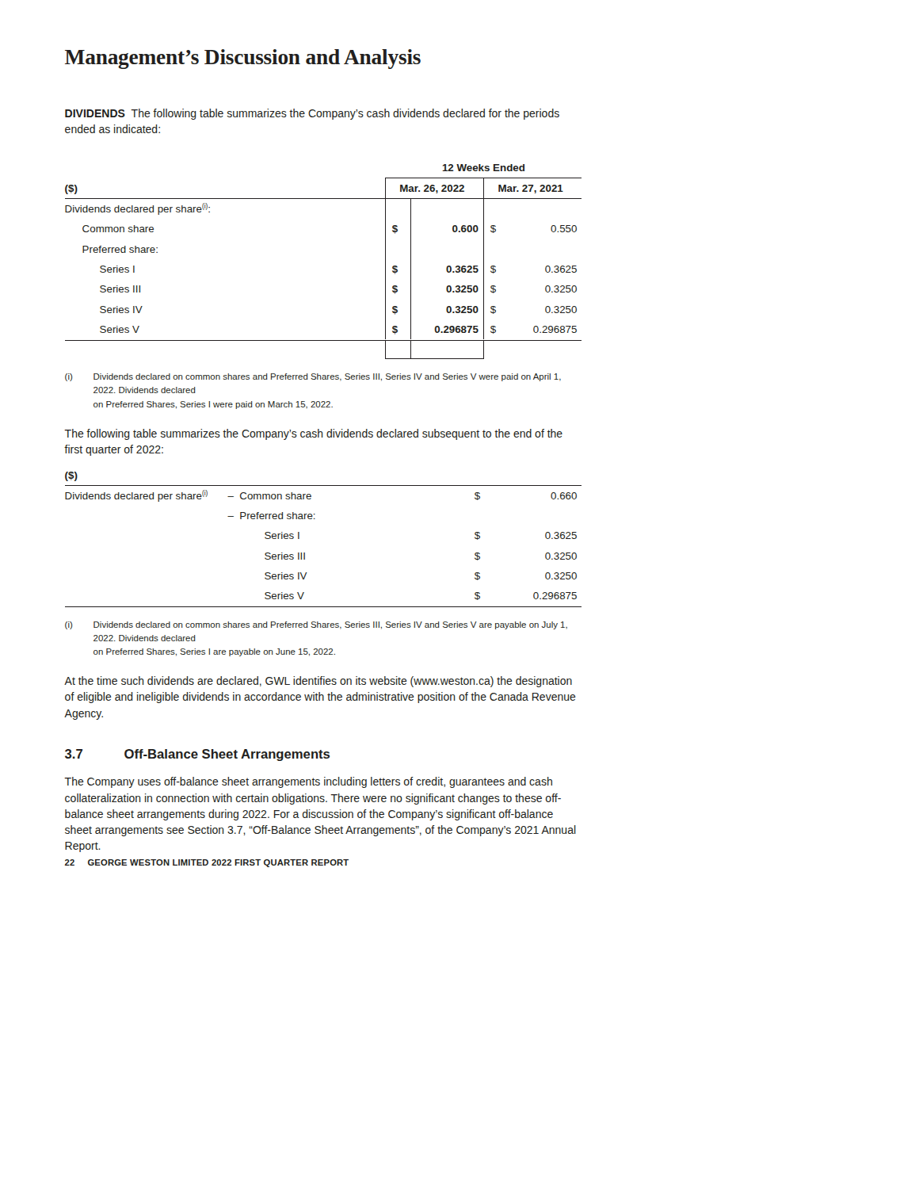Management’s Discussion and Analysis
DIVIDENDS The following table summarizes the Company’s cash dividends declared for the periods ended as indicated:
| | 12 Weeks Ended |
| ($) | Mar. 26, 2022 | Mar. 27, 2021 |
| Dividends declared per share (i) : | | | | |
| Common share | $ | 0.600 | $ | 0.550 |
| Preferred share: | | | | |
| Series I | $ | 0.3625 | $ | 0.3625 |
| Series III | $ | 0.3250 | $ | 0.3250 |
| Series IV | $ | 0.3250 | $ | 0.3250 |
| Series V | $ | 0.296875 | $ | 0.296875 |
(i)
Dividends declared on common shares and Preferred Shares, Series III, Series IV and Series V were paid on April 1, 2022. Dividends declared on Preferred Shares, Series I were paid on March 15, 2022.
The following table summarizes the Company’s cash dividends declared subsequent to the end of the first quarter of 2022:
| ($) | | |
| Dividends declared per share (i) | – Common share | $ | 0.660 |
| | – Preferred share: | | |
| | Series I | $ | 0.3625 |
| | Series III | $ | 0.3250 |
| | Series IV | $ | 0.3250 |
| | Series V | $ | 0.296875 |
(i)
Dividends declared on common shares and Preferred Shares, Series III, Series IV and Series V are payable on July 1, 2022. Dividends declared on Preferred Shares, Series I are payable on June 15, 2022.
At the time such dividends are declared, GWL identifies on its website (www.weston.ca) the designation of eligible and ineligible dividends in accordance with the administrative position of the Canada Revenue Agency.
3.7 Off-Balance Sheet Arrangements
The Company uses off-balance sheet arrangements including letters of credit, guarantees and cash collateralization in connection with certain obligations. There were no significant changes to these off-balance sheet arrangements during 2022. For a discussion of the Company’s significant off-balance sheet arrangements see Section 3.7, “Off-Balance Sheet Arrangements”, of the Company’s 2021 Annual Report.
22 GEORGE WESTON LIMITED 2022 FIRST QUARTER REPORT